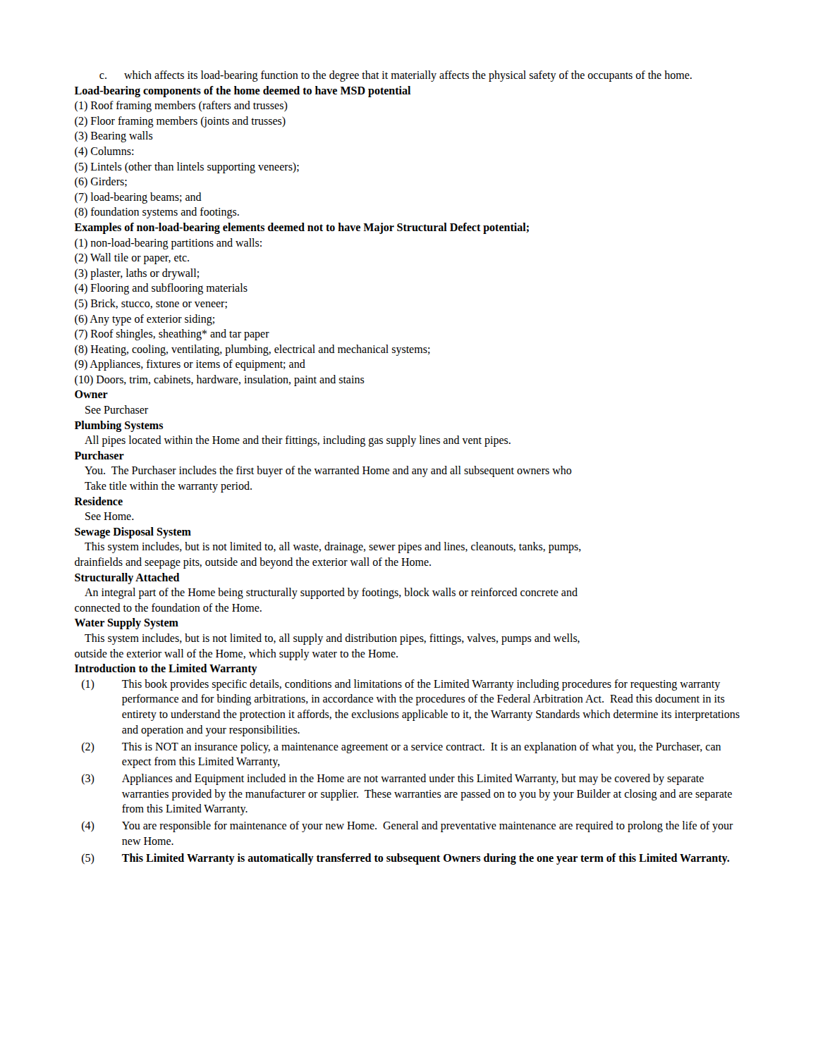c. which affects its load-bearing function to the degree that it materially affects the physical safety of the occupants of the home.
Load-bearing components of the home deemed to have MSD potential
(1) Roof framing members (rafters and trusses)
(2) Floor framing members (joints and trusses)
(3) Bearing walls
(4) Columns:
(5) Lintels (other than lintels supporting veneers);
(6) Girders;
(7) load-bearing beams; and
(8) foundation systems and footings.
Examples of non-load-bearing elements deemed not to have Major Structural Defect potential;
(1) non-load-bearing partitions and walls:
(2) Wall tile or paper, etc.
(3) plaster, laths or drywall;
(4) Flooring and subflooring materials
(5) Brick, stucco, stone or veneer;
(6) Any type of exterior siding;
(7) Roof shingles, sheathing* and tar paper
(8) Heating, cooling, ventilating, plumbing, electrical and mechanical systems;
(9) Appliances, fixtures or items of equipment; and
(10) Doors, trim, cabinets, hardware, insulation, paint and stains
Owner
See Purchaser
Plumbing Systems
All pipes located within the Home and their fittings, including gas supply lines and vent pipes.
Purchaser
You. The Purchaser includes the first buyer of the warranted Home and any and all subsequent owners who
Take title within the warranty period.
Residence
See Home.
Sewage Disposal System
This system includes, but is not limited to, all waste, drainage, sewer pipes and lines, cleanouts, tanks, pumps,
drainfields and seepage pits, outside and beyond the exterior wall of the Home.
Structurally Attached
An integral part of the Home being structurally supported by footings, block walls or reinforced concrete and
connected to the foundation of the Home.
Water Supply System
This system includes, but is not limited to, all supply and distribution pipes, fittings, valves, pumps and wells,
outside the exterior wall of the Home, which supply water to the Home.
Introduction to the Limited Warranty
(1) This book provides specific details, conditions and limitations of the Limited Warranty including procedures for requesting warranty performance and for binding arbitrations, in accordance with the procedures of the Federal Arbitration Act. Read this document in its entirety to understand the protection it affords, the exclusions applicable to it, the Warranty Standards which determine its interpretations and operation and your responsibilities.
(2) This is NOT an insurance policy, a maintenance agreement or a service contract. It is an explanation of what you, the Purchaser, can expect from this Limited Warranty,
(3) Appliances and Equipment included in the Home are not warranted under this Limited Warranty, but may be covered by separate warranties provided by the manufacturer or supplier. These warranties are passed on to you by your Builder at closing and are separate from this Limited Warranty.
(4) You are responsible for maintenance of your new Home. General and preventative maintenance are required to prolong the life of your new Home.
(5) This Limited Warranty is automatically transferred to subsequent Owners during the one year term of this Limited Warranty.